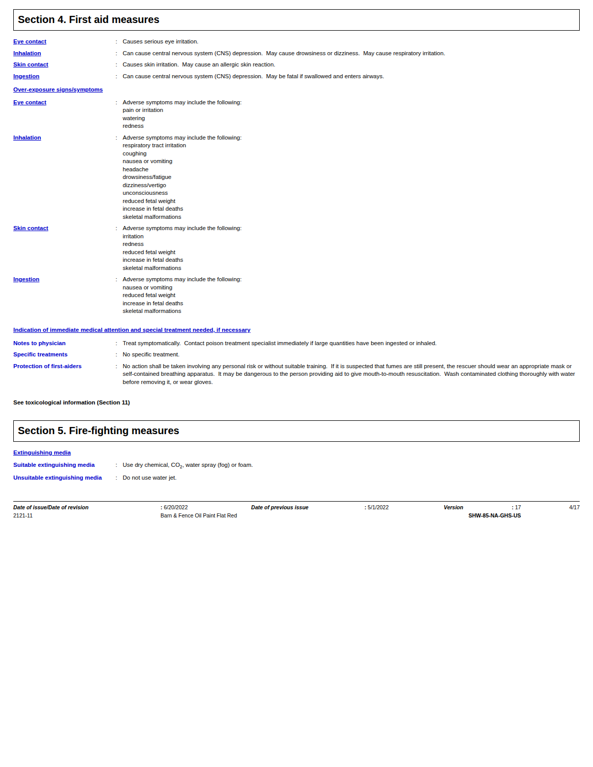Section 4. First aid measures
| Eye contact | : | Causes serious eye irritation. |
| Inhalation | : | Can cause central nervous system (CNS) depression. May cause drowsiness or dizziness. May cause respiratory irritation. |
| Skin contact | : | Causes skin irritation. May cause an allergic skin reaction. |
| Ingestion | : | Can cause central nervous system (CNS) depression. May be fatal if swallowed and enters airways. |
Over-exposure signs/symptoms
| Eye contact | : | Adverse symptoms may include the following: pain or irritation watering redness |
| Inhalation | : | Adverse symptoms may include the following: respiratory tract irritation coughing nausea or vomiting headache drowsiness/fatigue dizziness/vertigo unconsciousness reduced fetal weight increase in fetal deaths skeletal malformations |
| Skin contact | : | Adverse symptoms may include the following: irritation redness reduced fetal weight increase in fetal deaths skeletal malformations |
| Ingestion | : | Adverse symptoms may include the following: nausea or vomiting reduced fetal weight increase in fetal deaths skeletal malformations |
Indication of immediate medical attention and special treatment needed, if necessary
| Notes to physician | : | Treat symptomatically. Contact poison treatment specialist immediately if large quantities have been ingested or inhaled. |
| Specific treatments | : | No specific treatment. |
| Protection of first-aiders | : | No action shall be taken involving any personal risk or without suitable training. If it is suspected that fumes are still present, the rescuer should wear an appropriate mask or self-contained breathing apparatus. It may be dangerous to the person providing aid to give mouth-to-mouth resuscitation. Wash contaminated clothing thoroughly with water before removing it, or wear gloves. |
See toxicological information (Section 11)
Section 5. Fire-fighting measures
Extinguishing media
| Suitable extinguishing media | : | Use dry chemical, CO 2 , water spray (fog) or foam. |
| Unsuitable extinguishing media | : | Do not use water jet. |
| Date of issue/Date of revision | : 6/20/2022 | Date of previous issue | : 5/1/2022 | Version | : 17 | 4/17 |
| 2121-11 | Barn & Fence Oil Paint Flat Red | SHW-85-NA-GHS-US | |